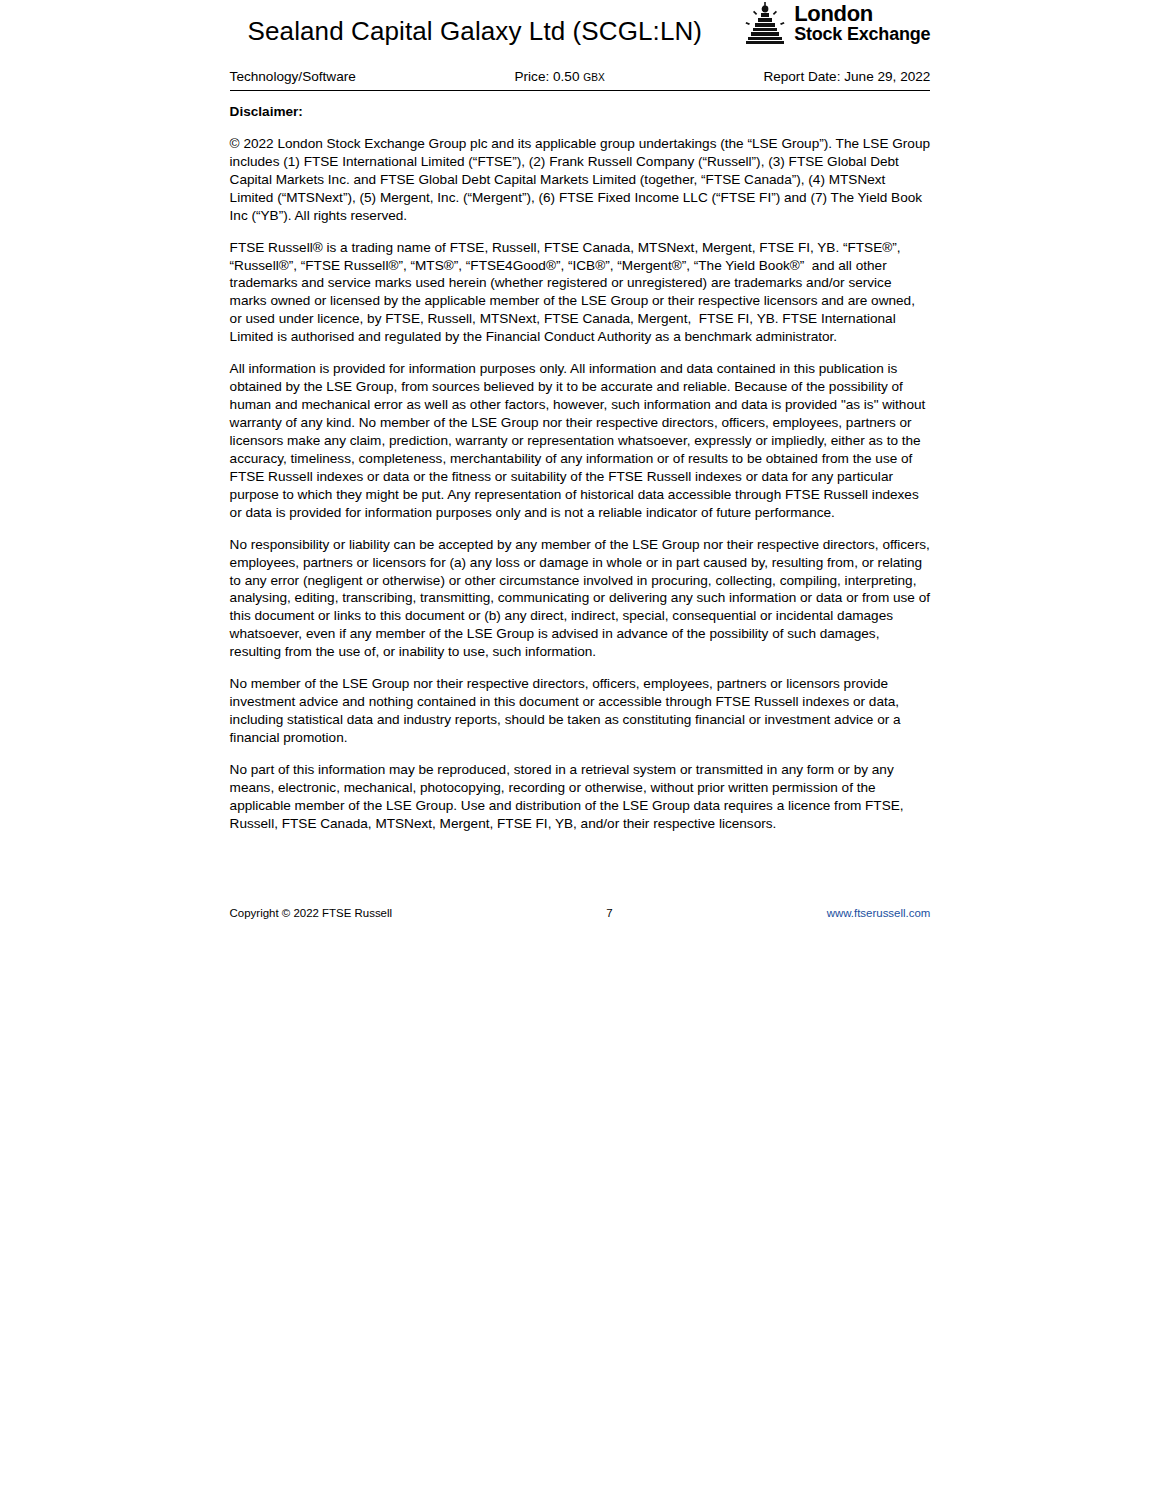Sealand Capital Galaxy Ltd (SCGL:LN)
London
Stock Exchange
Technology/Software
Price: 0.50 GBX
Report Date: June 29, 2022
Disclaimer:
© 2022 London Stock Exchange Group plc and its applicable group undertakings (the “LSE Group”). The LSE Group includes (1) FTSE International Limited (“FTSE”), (2) Frank Russell Company (“Russell”), (3) FTSE Global Debt Capital Markets Inc. and FTSE Global Debt Capital Markets Limited (together, “FTSE Canada”), (4) MTSNext Limited (“MTSNext”), (5) Mergent, Inc. (“Mergent”), (6) FTSE Fixed Income LLC (“FTSE FI”) and (7) The Yield Book Inc (“YB”). All rights reserved.
FTSE Russell® is a trading name of FTSE, Russell, FTSE Canada, MTSNext, Mergent, FTSE FI, YB. “FTSE®”, “Russell®”, “FTSE Russell®”, “MTS®”, “FTSE4Good®”, “ICB®”, “Mergent®”, “The Yield Book®” and all other trademarks and service marks used herein (whether registered or unregistered) are trademarks and/or service marks owned or licensed by the applicable member of the LSE Group or their respective licensors and are owned, or used under licence, by FTSE, Russell, MTSNext, FTSE Canada, Mergent, FTSE FI, YB. FTSE International Limited is authorised and regulated by the Financial Conduct Authority as a benchmark administrator.
All information is provided for information purposes only. All information and data contained in this publication is obtained by the LSE Group, from sources believed by it to be accurate and reliable. Because of the possibility of human and mechanical error as well as other factors, however, such information and data is provided "as is" without warranty of any kind. No member of the LSE Group nor their respective directors, officers, employees, partners or licensors make any claim, prediction, warranty or representation whatsoever, expressly or impliedly, either as to the accuracy, timeliness, completeness, merchantability of any information or of results to be obtained from the use of FTSE Russell indexes or data or the fitness or suitability of the FTSE Russell indexes or data for any particular purpose to which they might be put. Any representation of historical data accessible through FTSE Russell indexes or data is provided for information purposes only and is not a reliable indicator of future performance.
No responsibility or liability can be accepted by any member of the LSE Group nor their respective directors, officers, employees, partners or licensors for (a) any loss or damage in whole or in part caused by, resulting from, or relating to any error (negligent or otherwise) or other circumstance involved in procuring, collecting, compiling, interpreting, analysing, editing, transcribing, transmitting, communicating or delivering any such information or data or from use of this document or links to this document or (b) any direct, indirect, special, consequential or incidental damages whatsoever, even if any member of the LSE Group is advised in advance of the possibility of such damages, resulting from the use of, or inability to use, such information.
No member of the LSE Group nor their respective directors, officers, employees, partners or licensors provide investment advice and nothing contained in this document or accessible through FTSE Russell indexes or data, including statistical data and industry reports, should be taken as constituting financial or investment advice or a financial promotion.
No part of this information may be reproduced, stored in a retrieval system or transmitted in any form or by any means, electronic, mechanical, photocopying, recording or otherwise, without prior written permission of the applicable member of the LSE Group. Use and distribution of the LSE Group data requires a licence from FTSE, Russell, FTSE Canada, MTSNext, Mergent, FTSE FI, YB, and/or their respective licensors.
Copyright © 2022 FTSE Russell
7
www.ftserussell.com